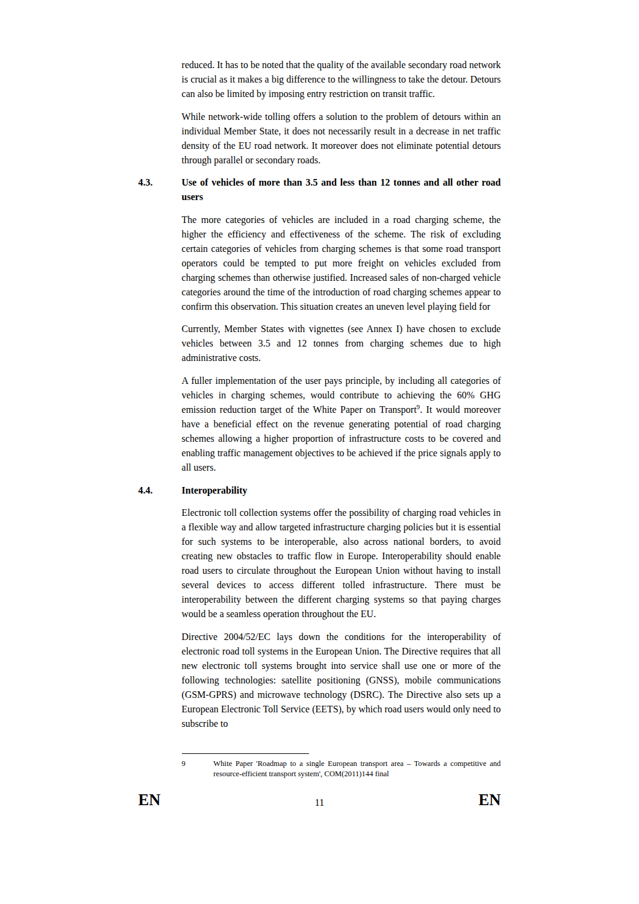reduced. It has to be noted that the quality of the available secondary road network is crucial as it makes a big difference to the willingness to take the detour. Detours can also be limited by imposing entry restriction on transit traffic.
While network-wide tolling offers a solution to the problem of detours within an individual Member State, it does not necessarily result in a decrease in net traffic density of the EU road network. It moreover does not eliminate potential detours through parallel or secondary roads.
4.3.
Use of vehicles of more than 3.5 and less than 12 tonnes and all other road users
The more categories of vehicles are included in a road charging scheme, the higher the efficiency and effectiveness of the scheme. The risk of excluding certain categories of vehicles from charging schemes is that some road transport operators could be tempted to put more freight on vehicles excluded from charging schemes than otherwise justified. Increased sales of non-charged vehicle categories around the time of the introduction of road charging schemes appear to confirm this observation. This situation creates an uneven level playing field for
Currently, Member States with vignettes (see Annex I) have chosen to exclude vehicles between 3.5 and 12 tonnes from charging schemes due to high administrative costs.
A fuller implementation of the user pays principle, by including all categories of vehicles in charging schemes, would contribute to achieving the 60% GHG emission reduction target of the White Paper on Transport9. It would moreover have a beneficial effect on the revenue generating potential of road charging schemes allowing a higher proportion of infrastructure costs to be covered and enabling traffic management objectives to be achieved if the price signals apply to all users.
4.4.
Interoperability
Electronic toll collection systems offer the possibility of charging road vehicles in a flexible way and allow targeted infrastructure charging policies but it is essential for such systems to be interoperable, also across national borders, to avoid creating new obstacles to traffic flow in Europe. Interoperability should enable road users to circulate throughout the European Union without having to install several devices to access different tolled infrastructure. There must be interoperability between the different charging systems so that paying charges would be a seamless operation throughout the EU.
Directive 2004/52/EC lays down the conditions for the interoperability of electronic road toll systems in the European Union. The Directive requires that all new electronic toll systems brought into service shall use one or more of the following technologies: satellite positioning (GNSS), mobile communications (GSM-GPRS) and microwave technology (DSRC). The Directive also sets up a European Electronic Toll Service (EETS), by which road users would only need to subscribe to
9
White Paper 'Roadmap to a single European transport area – Towards a competitive and resource-efficient transport system', COM(2011)144 final
EN 11 EN